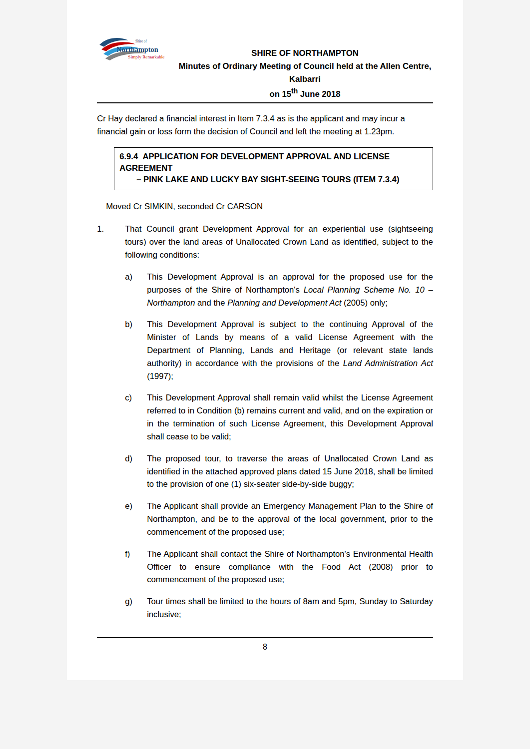Shire of Northampton Simply Remarkable
SHIRE OF NORTHAMPTON Minutes of Ordinary Meeting of Council held at the Allen Centre, Kalbarri on 15th June 2018
Cr Hay declared a financial interest in Item 7.3.4 as is the applicant and may incur a financial gain or loss form the decision of Council and left the meeting at 1.23pm.
6.9.4 APPLICATION FOR DEVELOPMENT APPROVAL AND LICENSE AGREEMENT – PINK LAKE AND LUCKY BAY SIGHT-SEEING TOURS (ITEM 7.3.4)
Moved Cr SIMKIN, seconded Cr CARSON
1.
That Council grant Development Approval for an experiential use (sightseeing tours) over the land areas of Unallocated Crown Land as identified, subject to the following conditions:
a)
This Development Approval is an approval for the proposed use for the purposes of the Shire of Northampton's Local Planning Scheme No. 10 – Northampton and the Planning and Development Act (2005) only;
b)
This Development Approval is subject to the continuing Approval of the Minister of Lands by means of a valid License Agreement with the Department of Planning, Lands and Heritage (or relevant state lands authority) in accordance with the provisions of the Land Administration Act (1997);
c)
This Development Approval shall remain valid whilst the License Agreement referred to in Condition (b) remains current and valid, and on the expiration or in the termination of such License Agreement, this Development Approval shall cease to be valid;
d)
The proposed tour, to traverse the areas of Unallocated Crown Land as identified in the attached approved plans dated 15 June 2018, shall be limited to the provision of one (1) six-seater side-by-side buggy;
e)
The Applicant shall provide an Emergency Management Plan to the Shire of Northampton, and be to the approval of the local government, prior to the commencement of the proposed use;
f)
The Applicant shall contact the Shire of Northampton's Environmental Health Officer to ensure compliance with the Food Act (2008) prior to commencement of the proposed use;
g)
Tour times shall be limited to the hours of 8am and 5pm, Sunday to Saturday inclusive;
8